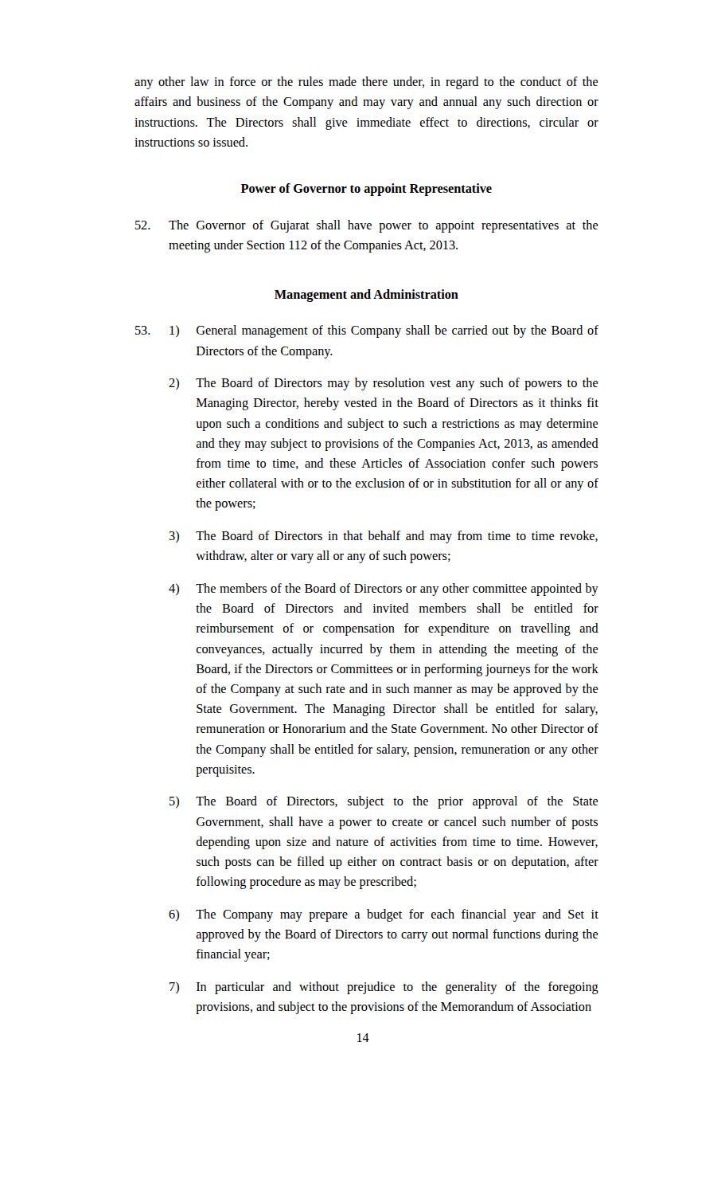any other law in force or the rules made there under, in regard to the conduct of the affairs and business of the Company and may vary and annual any such direction or instructions. The Directors shall give immediate effect to directions, circular or instructions so issued.
Power of Governor to appoint Representative
52.
The Governor of Gujarat shall have power to appoint representatives at the meeting under Section 112 of the Companies Act, 2013.
Management and Administration
53.
1) General management of this Company shall be carried out by the Board of Directors of the Company.
2) The Board of Directors may by resolution vest any such of powers to the Managing Director, hereby vested in the Board of Directors as it thinks fit upon such a conditions and subject to such a restrictions as may determine and they may subject to provisions of the Companies Act, 2013, as amended from time to time, and these Articles of Association confer such powers either collateral with or to the exclusion of or in substitution for all or any of the powers;
3) The Board of Directors in that behalf and may from time to time revoke, withdraw, alter or vary all or any of such powers;
4) The members of the Board of Directors or any other committee appointed by the Board of Directors and invited members shall be entitled for reimbursement of or compensation for expenditure on travelling and conveyances, actually incurred by them in attending the meeting of the Board, if the Directors or Committees or in performing journeys for the work of the Company at such rate and in such manner as may be approved by the State Government. The Managing Director shall be entitled for salary, remuneration or Honorarium and the State Government. No other Director of the Company shall be entitled for salary, pension, remuneration or any other perquisites.
5) The Board of Directors, subject to the prior approval of the State Government, shall have a power to create or cancel such number of posts depending upon size and nature of activities from time to time. However, such posts can be filled up either on contract basis or on deputation, after following procedure as may be prescribed;
6) The Company may prepare a budget for each financial year and Set it approved by the Board of Directors to carry out normal functions during the financial year;
7) In particular and without prejudice to the generality of the foregoing provisions, and subject to the provisions of the Memorandum of Association
14